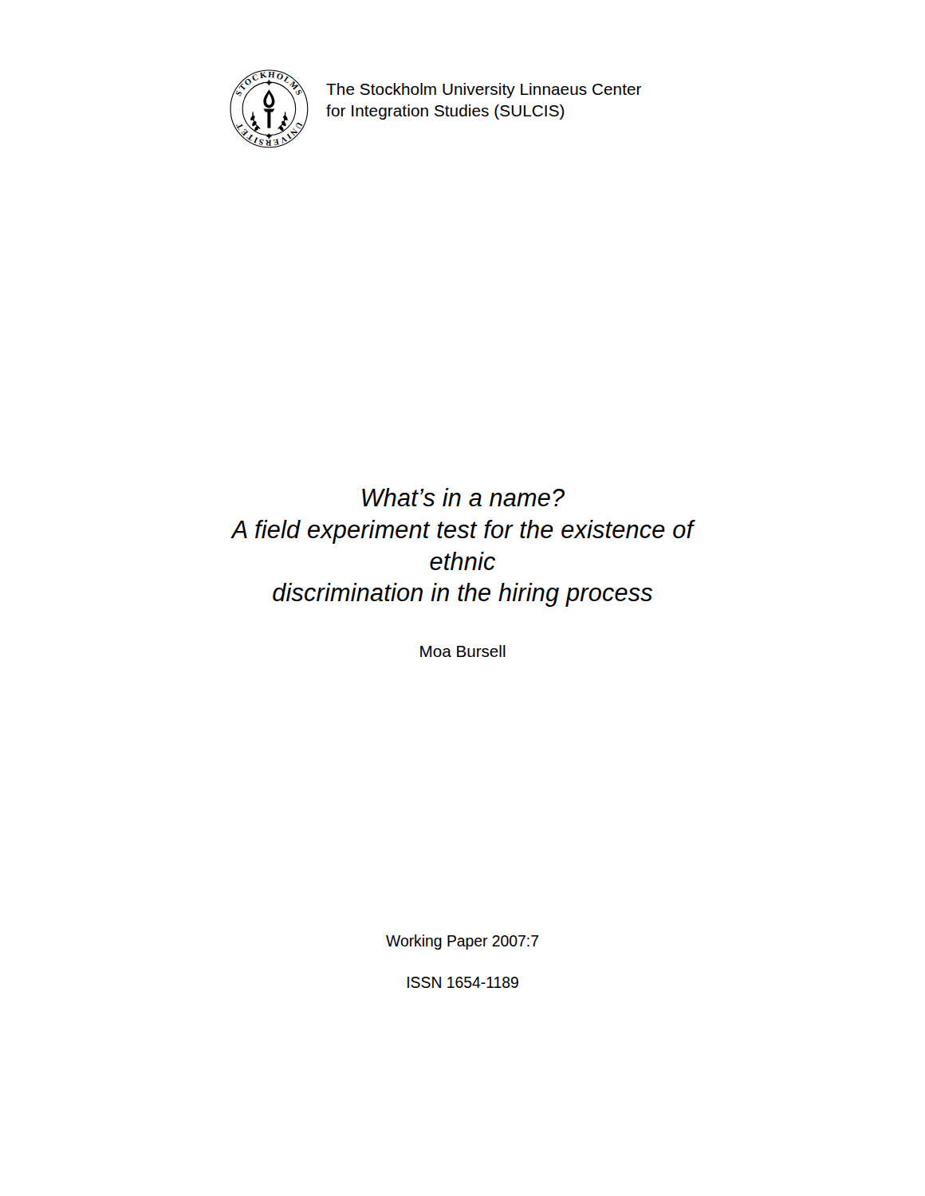STOCKHOLMS UNIVERSITET
The Stockholm University Linnaeus Center
for Integration Studies (SULCIS)
What’s in a name?
A field experiment test for the existence of ethnic
discrimination in the hiring process
Moa Bursell
Working Paper 2007:7
ISSN 1654-1189